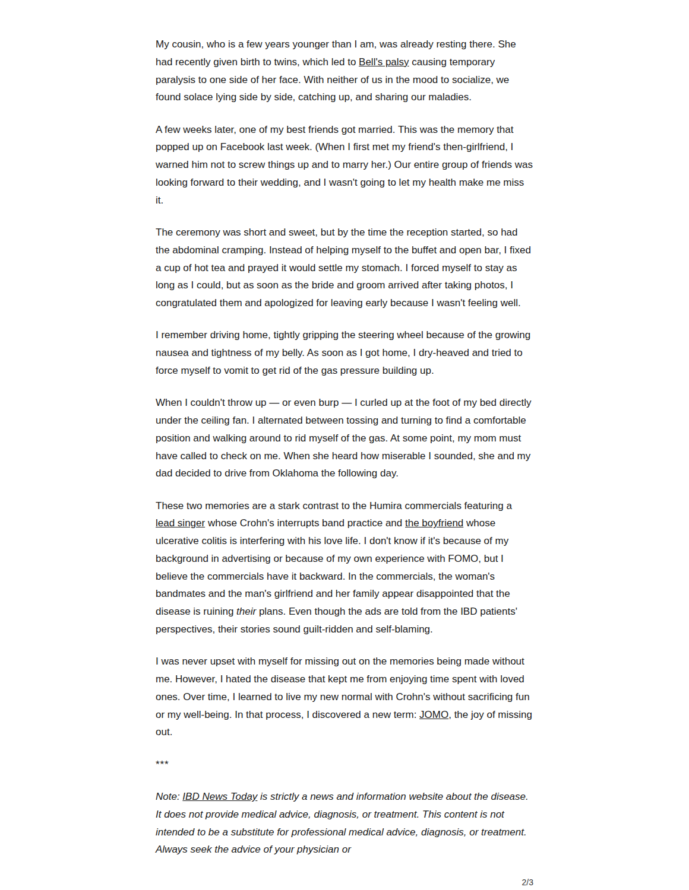My cousin, who is a few years younger than I am, was already resting there. She had recently given birth to twins, which led to Bell's palsy causing temporary paralysis to one side of her face. With neither of us in the mood to socialize, we found solace lying side by side, catching up, and sharing our maladies.
A few weeks later, one of my best friends got married. This was the memory that popped up on Facebook last week. (When I first met my friend's then-girlfriend, I warned him not to screw things up and to marry her.) Our entire group of friends was looking forward to their wedding, and I wasn't going to let my health make me miss it.
The ceremony was short and sweet, but by the time the reception started, so had the abdominal cramping. Instead of helping myself to the buffet and open bar, I fixed a cup of hot tea and prayed it would settle my stomach. I forced myself to stay as long as I could, but as soon as the bride and groom arrived after taking photos, I congratulated them and apologized for leaving early because I wasn't feeling well.
I remember driving home, tightly gripping the steering wheel because of the growing nausea and tightness of my belly. As soon as I got home, I dry-heaved and tried to force myself to vomit to get rid of the gas pressure building up.
When I couldn't throw up — or even burp — I curled up at the foot of my bed directly under the ceiling fan. I alternated between tossing and turning to find a comfortable position and walking around to rid myself of the gas. At some point, my mom must have called to check on me. When she heard how miserable I sounded, she and my dad decided to drive from Oklahoma the following day.
These two memories are a stark contrast to the Humira commercials featuring a lead singer whose Crohn's interrupts band practice and the boyfriend whose ulcerative colitis is interfering with his love life. I don't know if it's because of my background in advertising or because of my own experience with FOMO, but I believe the commercials have it backward. In the commercials, the woman's bandmates and the man's girlfriend and her family appear disappointed that the disease is ruining their plans. Even though the ads are told from the IBD patients' perspectives, their stories sound guilt-ridden and self-blaming.
I was never upset with myself for missing out on the memories being made without me. However, I hated the disease that kept me from enjoying time spent with loved ones. Over time, I learned to live my new normal with Crohn's without sacrificing fun or my well-being. In that process, I discovered a new term: JOMO, the joy of missing out.
***
Note: IBD News Today is strictly a news and information website about the disease. It does not provide medical advice, diagnosis, or treatment. This content is not intended to be a substitute for professional medical advice, diagnosis, or treatment. Always seek the advice of your physician or
2/3